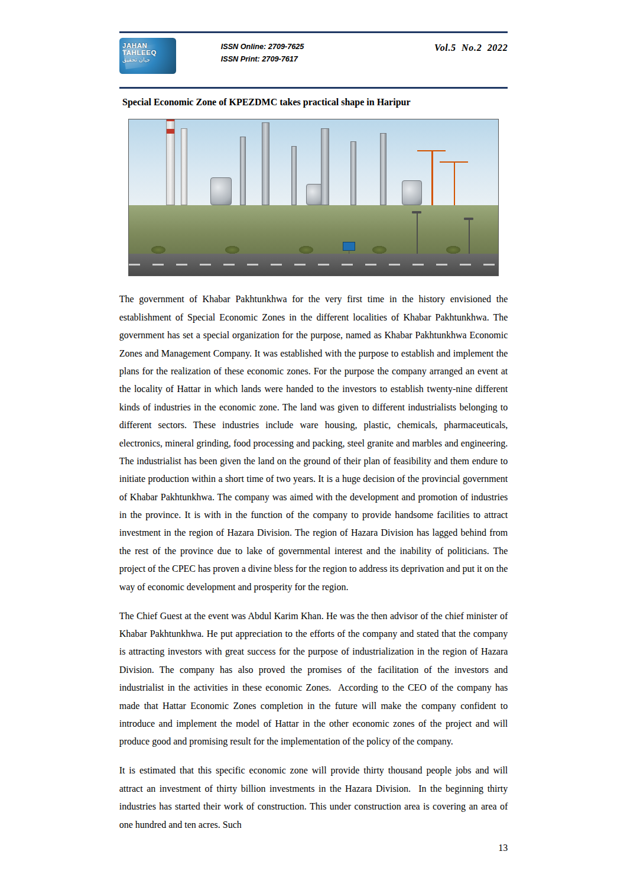JAHAN
TAHLEEQ جہان تحقیق
ISSN Online: 2709-7625
ISSN Print: 2709-7617
Vol.5 No.2 2022
Special Economic Zone of KPEZDMC takes practical shape in Haripur
The government of Khabar Pakhtunkhwa for the very first time in the history envisioned the establishment of Special Economic Zones in the different localities of Khabar Pakhtunkhwa. The government has set a special organization for the purpose, named as Khabar Pakhtunkhwa Economic Zones and Management Company. It was established with the purpose to establish and implement the plans for the realization of these economic zones. For the purpose the company arranged an event at the locality of Hattar in which lands were handed to the investors to establish twenty-nine different kinds of industries in the economic zone. The land was given to different industrialists belonging to different sectors. These industries include ware housing, plastic, chemicals, pharmaceuticals, electronics, mineral grinding, food processing and packing, steel granite and marbles and engineering. The industrialist has been given the land on the ground of their plan of feasibility and them endure to initiate production within a short time of two years. It is a huge decision of the provincial government of Khabar Pakhtunkhwa. The company was aimed with the development and promotion of industries in the province. It is with in the function of the company to provide handsome facilities to attract investment in the region of Hazara Division. The region of Hazara Division has lagged behind from the rest of the province due to lake of governmental interest and the inability of politicians. The project of the CPEC has proven a divine bless for the region to address its deprivation and put it on the way of economic development and prosperity for the region.
The Chief Guest at the event was Abdul Karim Khan. He was the then advisor of the chief minister of Khabar Pakhtunkhwa. He put appreciation to the efforts of the company and stated that the company is attracting investors with great success for the purpose of industrialization in the region of Hazara Division. The company has also proved the promises of the facilitation of the investors and industrialist in the activities in these economic Zones. According to the CEO of the company has made that Hattar Economic Zones completion in the future will make the company confident to introduce and implement the model of Hattar in the other economic zones of the project and will produce good and promising result for the implementation of the policy of the company.
It is estimated that this specific economic zone will provide thirty thousand people jobs and will attract an investment of thirty billion investments in the Hazara Division. In the beginning thirty industries has started their work of construction. This under construction area is covering an area of one hundred and ten acres. Such
13